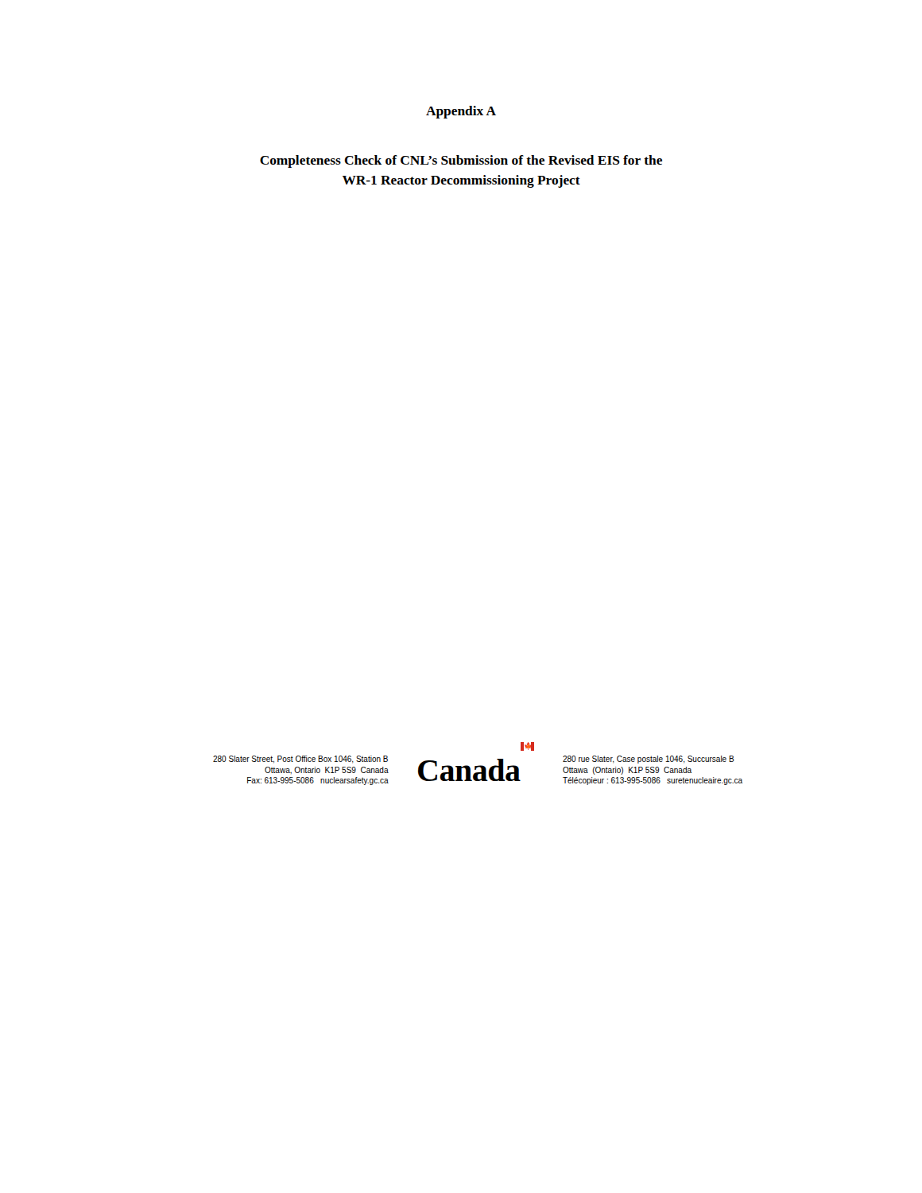Appendix A
Completeness Check of CNL’s Submission of the Revised EIS for the
WR-1 Reactor Decommissioning Project
280 Slater Street, Post Office Box 1046, Station B
Ottawa, Ontario K1P 5S9 Canada
Fax: 613-995-5086 nuclearsafety.gc.ca
Canada 🍁
280 rue Slater, Case postale 1046, Succursale B
Ottawa (Ontario) K1P 5S9 Canada
Télécopieur : 613-995-5086 suretenucleaire.gc.ca